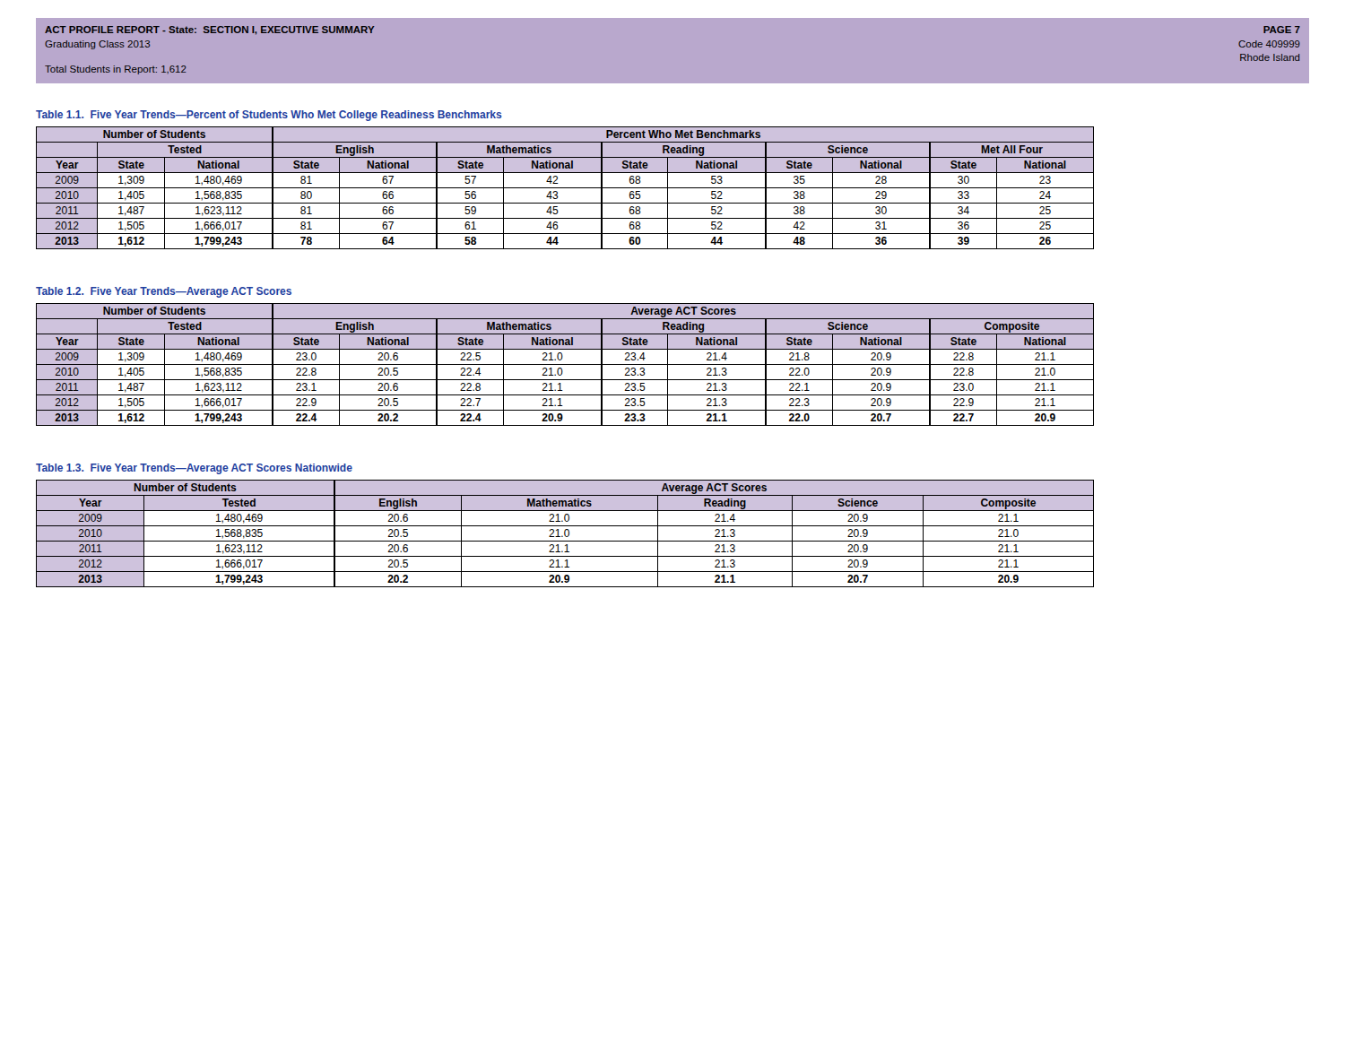PAGE 7
Code 409999
Rhode Island
ACT PROFILE REPORT - State: SECTION I, EXECUTIVE SUMMARY
Graduating Class 2013
Total Students in Report: 1,612
Table 1.1. Five Year Trends—Percent of Students Who Met College Readiness Benchmarks
| Number of Students | Percent Who Met Benchmarks |
| --- | --- |
| | Tested | English | Mathematics | Reading | Science | Met All Four |
| Year | State | National | State | National | State | National | State | National | State | National | State | National |
| 2009 | 1,309 | 1,480,469 | 81 | 67 | 57 | 42 | 68 | 53 | 35 | 28 | 30 | 23 |
| 2010 | 1,405 | 1,568,835 | 80 | 66 | 56 | 43 | 65 | 52 | 38 | 29 | 33 | 24 |
| 2011 | 1,487 | 1,623,112 | 81 | 66 | 59 | 45 | 68 | 52 | 38 | 30 | 34 | 25 |
| 2012 | 1,505 | 1,666,017 | 81 | 67 | 61 | 46 | 68 | 52 | 42 | 31 | 36 | 25 |
| 2013 | 1,612 | 1,799,243 | 78 | 64 | 58 | 44 | 60 | 44 | 48 | 36 | 39 | 26 |
Table 1.2. Five Year Trends—Average ACT Scores
| Number of Students | Average ACT Scores |
| --- | --- |
| | Tested | English | Mathematics | Reading | Science | Composite |
| Year | State | National | State | National | State | National | State | National | State | National | State | National |
| 2009 | 1,309 | 1,480,469 | 23.0 | 20.6 | 22.5 | 21.0 | 23.4 | 21.4 | 21.8 | 20.9 | 22.8 | 21.1 |
| 2010 | 1,405 | 1,568,835 | 22.8 | 20.5 | 22.4 | 21.0 | 23.3 | 21.3 | 22.0 | 20.9 | 22.8 | 21.0 |
| 2011 | 1,487 | 1,623,112 | 23.1 | 20.6 | 22.8 | 21.1 | 23.5 | 21.3 | 22.1 | 20.9 | 23.0 | 21.1 |
| 2012 | 1,505 | 1,666,017 | 22.9 | 20.5 | 22.7 | 21.1 | 23.5 | 21.3 | 22.3 | 20.9 | 22.9 | 21.1 |
| 2013 | 1,612 | 1,799,243 | 22.4 | 20.2 | 22.4 | 20.9 | 23.3 | 21.1 | 22.0 | 20.7 | 22.7 | 20.9 |
Table 1.3. Five Year Trends—Average ACT Scores Nationwide
| Number of Students | Average ACT Scores |
| --- | --- |
| Year | Tested | English | Mathematics | Reading | Science | Composite |
| 2009 | 1,480,469 | 20.6 | 21.0 | 21.4 | 20.9 | 21.1 |
| 2010 | 1,568,835 | 20.5 | 21.0 | 21.3 | 20.9 | 21.0 |
| 2011 | 1,623,112 | 20.6 | 21.1 | 21.3 | 20.9 | 21.1 |
| 2012 | 1,666,017 | 20.5 | 21.1 | 21.3 | 20.9 | 21.1 |
| 2013 | 1,799,243 | 20.2 | 20.9 | 21.1 | 20.7 | 20.9 |